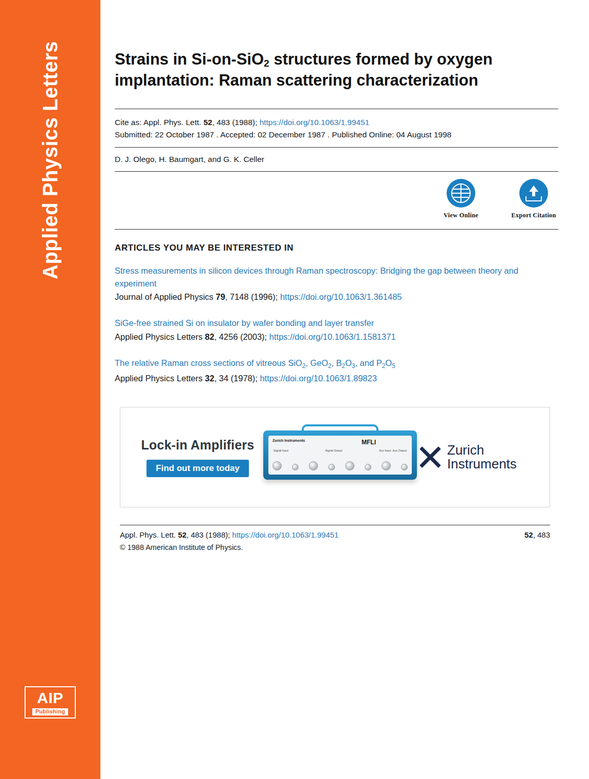Applied Physics Letters
AIP Publishing
Strains in Si-on-SiO2 structures formed by oxygen implantation: Raman scattering characterization
Cite as: Appl. Phys. Lett. 52, 483 (1988); https://doi.org/10.1063/1.99451
Submitted: 22 October 1987 . Accepted: 02 December 1987 . Published Online: 04 August 1998
D. J. Olego, H. Baumgart, and G. K. Celler
View Online
Export Citation
ARTICLES YOU MAY BE INTERESTED IN
Stress measurements in silicon devices through Raman spectroscopy: Bridging the gap between theory and experiment Journal of Applied Physics 79, 7148 (1996); https://doi.org/10.1063/1.361485
SiGe-free strained Si on insulator by wafer bonding and layer transfer Applied Physics Letters 82, 4256 (2003); https://doi.org/10.1063/1.1581371
The relative Raman cross sections of vitreous SiO2, GeO2, B2O3, and P2O5 Applied Physics Letters 32, 34 (1978); https://doi.org/10.1063/1.89823
Lock-in Amplifiers
Find out more today
Zurich Instruments
MFLI
Signal Input Signal Output Aux Input Aux Output
Zurich Instruments
Appl. Phys. Lett. 52, 483 (1988); https://doi.org/10.1063/1.99451 52, 483
© 1988 American Institute of Physics.